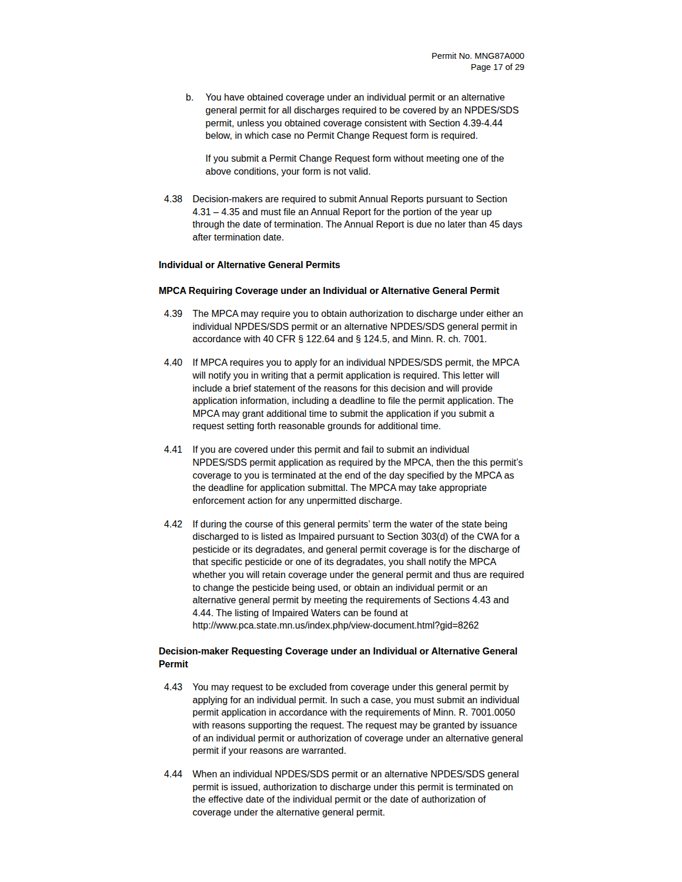Permit No. MNG87A000
Page 17 of 29
b.
You have obtained coverage under an individual permit or an alternative general permit for all discharges required to be covered by an NPDES/SDS permit, unless you obtained coverage consistent with Section 4.39-4.44 below, in which case no Permit Change Request form is required.
If you submit a Permit Change Request form without meeting one of the above conditions, your form is not valid.
4.38
Decision-makers are required to submit Annual Reports pursuant to Section 4.31 – 4.35 and must file an Annual Report for the portion of the year up through the date of termination. The Annual Report is due no later than 45 days after termination date.
Individual or Alternative General Permits
MPCA Requiring Coverage under an Individual or Alternative General Permit
4.39
The MPCA may require you to obtain authorization to discharge under either an individual NPDES/SDS permit or an alternative NPDES/SDS general permit in accordance with 40 CFR § 122.64 and § 124.5, and Minn. R. ch. 7001.
4.40
If MPCA requires you to apply for an individual NPDES/SDS permit, the MPCA will notify you in writing that a permit application is required. This letter will include a brief statement of the reasons for this decision and will provide application information, including a deadline to file the permit application. The MPCA may grant additional time to submit the application if you submit a request setting forth reasonable grounds for additional time.
4.41
If you are covered under this permit and fail to submit an individual NPDES/SDS permit application as required by the MPCA, then the this permit’s coverage to you is terminated at the end of the day specified by the MPCA as the deadline for application submittal. The MPCA may take appropriate enforcement action for any unpermitted discharge.
4.42
If during the course of this general permits’ term the water of the state being discharged to is listed as Impaired pursuant to Section 303(d) of the CWA for a pesticide or its degradates, and general permit coverage is for the discharge of that specific pesticide or one of its degradates, you shall notify the MPCA whether you will retain coverage under the general permit and thus are required to change the pesticide being used, or obtain an individual permit or an alternative general permit by meeting the requirements of Sections 4.43 and 4.44. The listing of Impaired Waters can be found at http://www.pca.state.mn.us/index.php/view-document.html?gid=8262
Decision-maker Requesting Coverage under an Individual or Alternative General Permit
4.43
You may request to be excluded from coverage under this general permit by applying for an individual permit. In such a case, you must submit an individual permit application in accordance with the requirements of Minn. R. 7001.0050 with reasons supporting the request. The request may be granted by issuance of an individual permit or authorization of coverage under an alternative general permit if your reasons are warranted.
4.44
When an individual NPDES/SDS permit or an alternative NPDES/SDS general permit is issued, authorization to discharge under this permit is terminated on the effective date of the individual permit or the date of authorization of coverage under the alternative general permit.